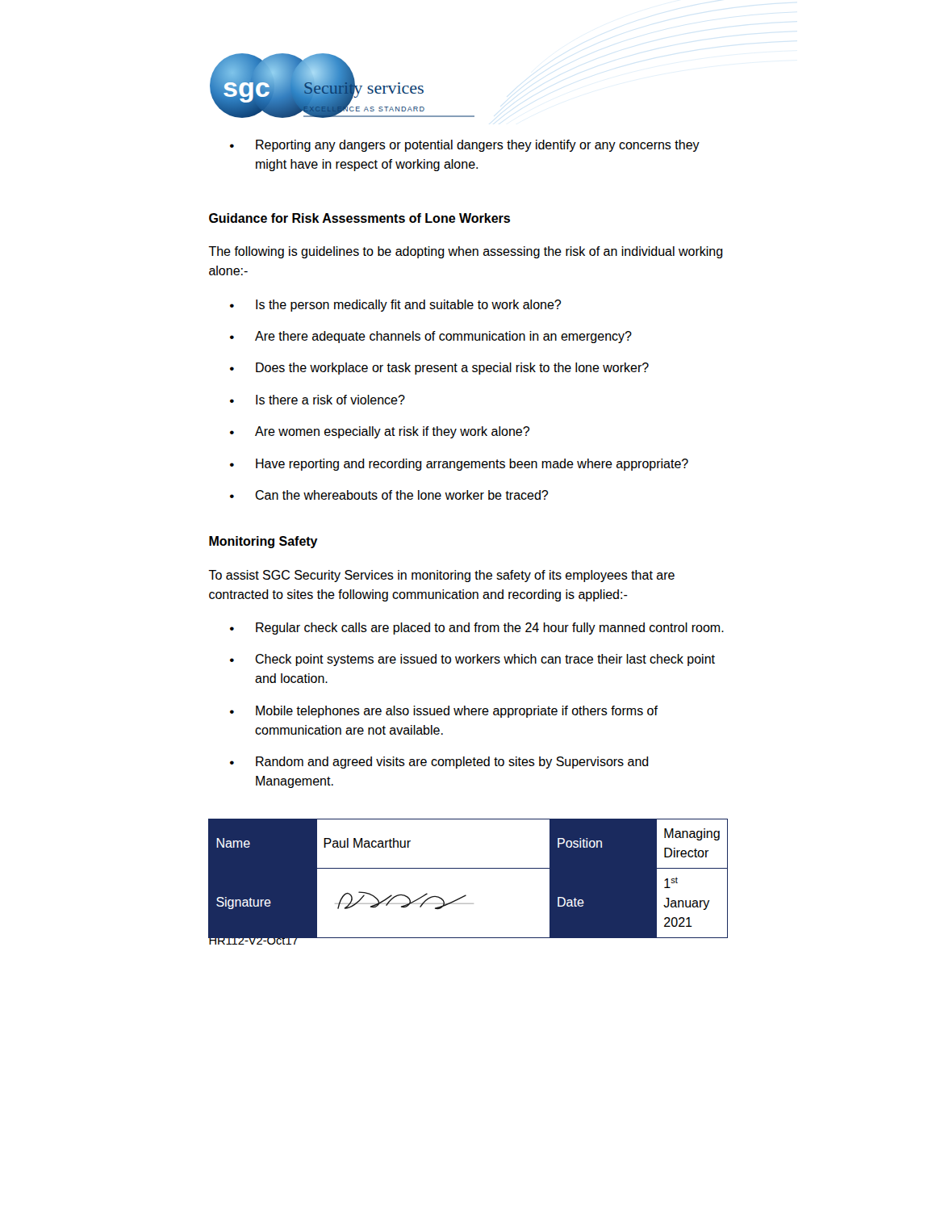sgc Security services EXCELLENCE AS STANDARD
Reporting any dangers or potential dangers they identify or any concerns they might have in respect of working alone.
Guidance for Risk Assessments of Lone Workers
The following is guidelines to be adopting when assessing the risk of an individual working alone:-
Is the person medically fit and suitable to work alone?
Are there adequate channels of communication in an emergency?
Does the workplace or task present a special risk to the lone worker?
Is there a risk of violence?
Are women especially at risk if they work alone?
Have reporting and recording arrangements been made where appropriate?
Can the whereabouts of the lone worker be traced?
Monitoring Safety
To assist SGC Security Services in monitoring the safety of its employees that are contracted to sites the following communication and recording is applied:-
Regular check calls are placed to and from the 24 hour fully manned control room.
Check point systems are issued to workers which can trace their last check point and location.
Mobile telephones are also issued where appropriate if others forms of communication are not available.
Random and agreed visits are completed to sites by Supervisors and Management.
| Name | Paul Macarthur | Position | Managing Director |
| Signature | | Date | 1 st January 2021 |
HR112-V2-Oct17